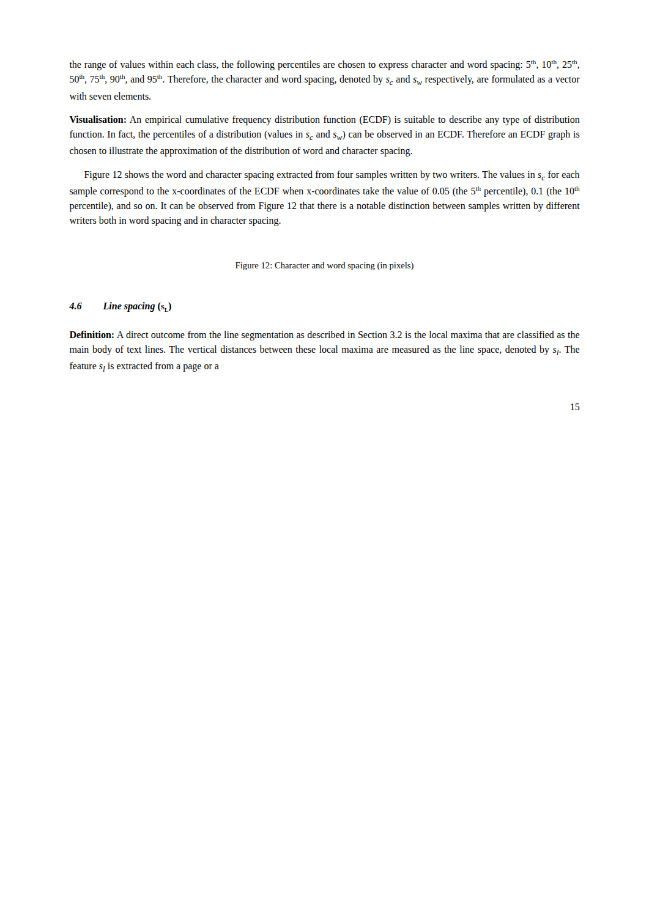the range of values within each class, the following percentiles are chosen to express character and word spacing: 5th, 10th, 25th, 50th, 75th, 90th, and 95th. Therefore, the character and word spacing, denoted by sc and sw respectively, are formulated as a vector with seven elements.
Visualisation: An empirical cumulative frequency distribution function (ECDF) is suitable to describe any type of distribution function. In fact, the percentiles of a distribution (values in sc and sw) can be observed in an ECDF. Therefore an ECDF graph is chosen to illustrate the approximation of the distribution of word and character spacing.
Figure 12 shows the word and character spacing extracted from four samples written by two writers. The values in sc for each sample correspond to the x-coordinates of the ECDF when x-coordinates take the value of 0.05 (the 5th percentile), 0.1 (the 10th percentile), and so on. It can be observed from Figure 12 that there is a notable distinction between samples written by different writers both in word spacing and in character spacing.
Figure 12: Character and word spacing (in pixels)
4.6 Line spacing (sl)
Definition: A direct outcome from the line segmentation as described in Section 3.2 is the local maxima that are classified as the main body of text lines. The vertical distances between these local maxima are measured as the line space, denoted by sl. The feature sl is extracted from a page or a
15